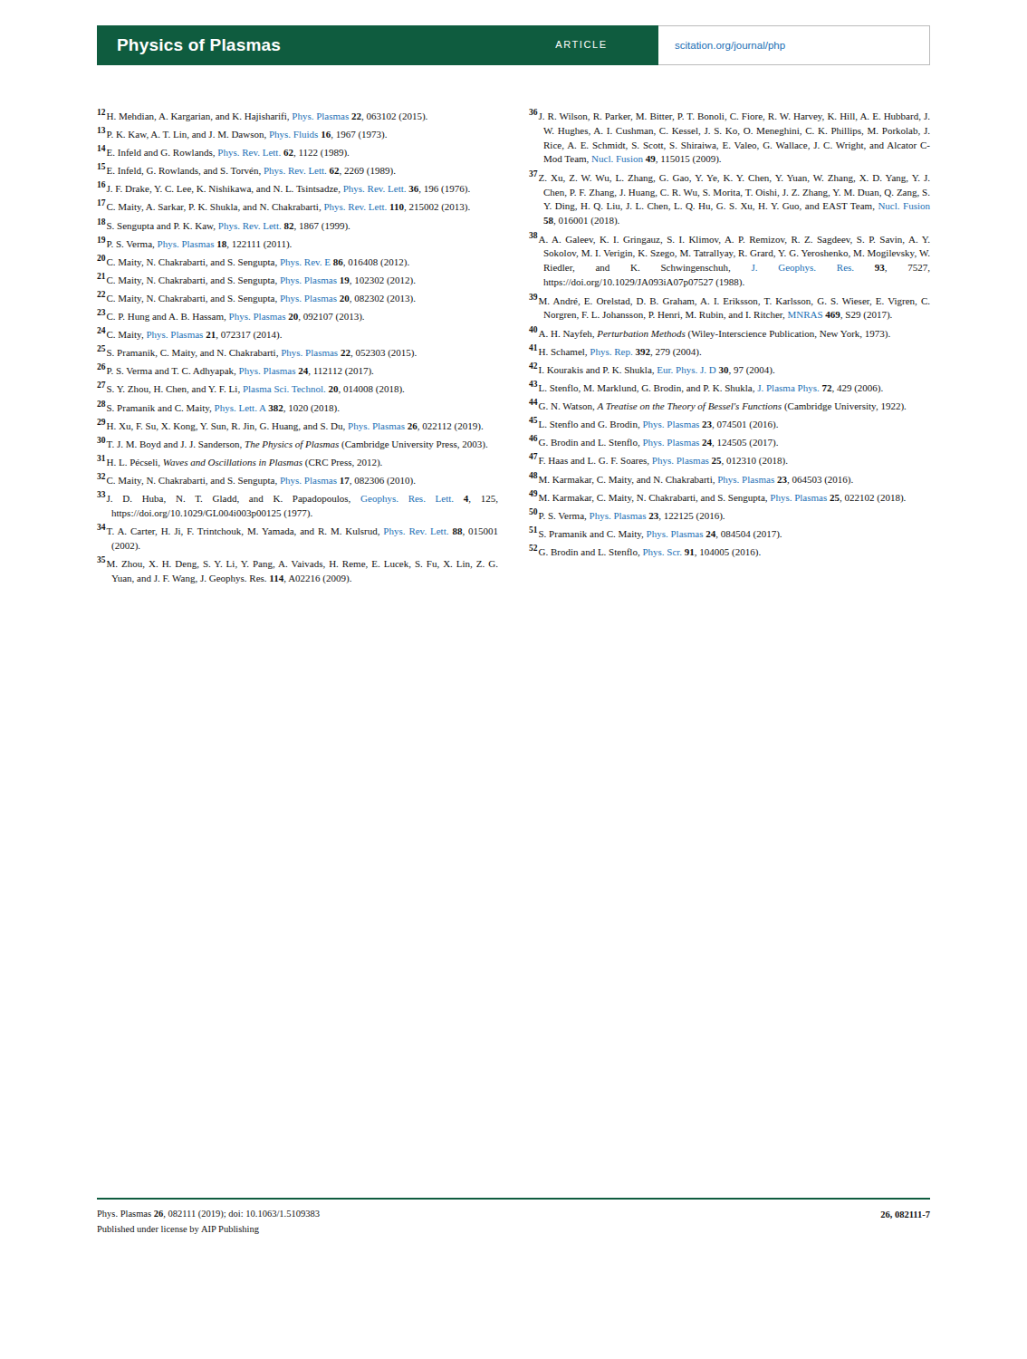Physics of Plasmas
ARTICLE
scitation.org/journal/php
12 H. Mehdian, A. Kargarian, and K. Hajisharifi, Phys. Plasmas 22, 063102 (2015).
13 P. K. Kaw, A. T. Lin, and J. M. Dawson, Phys. Fluids 16, 1967 (1973).
14 E. Infeld and G. Rowlands, Phys. Rev. Lett. 62, 1122 (1989).
15 E. Infeld, G. Rowlands, and S. Torvén, Phys. Rev. Lett. 62, 2269 (1989).
16 J. F. Drake, Y. C. Lee, K. Nishikawa, and N. L. Tsintsadze, Phys. Rev. Lett. 36, 196 (1976).
17 C. Maity, A. Sarkar, P. K. Shukla, and N. Chakrabarti, Phys. Rev. Lett. 110, 215002 (2013).
18 S. Sengupta and P. K. Kaw, Phys. Rev. Lett. 82, 1867 (1999).
19 P. S. Verma, Phys. Plasmas 18, 122111 (2011).
20 C. Maity, N. Chakrabarti, and S. Sengupta, Phys. Rev. E 86, 016408 (2012).
21 C. Maity, N. Chakrabarti, and S. Sengupta, Phys. Plasmas 19, 102302 (2012).
22 C. Maity, N. Chakrabarti, and S. Sengupta, Phys. Plasmas 20, 082302 (2013).
23 C. P. Hung and A. B. Hassam, Phys. Plasmas 20, 092107 (2013).
24 C. Maity, Phys. Plasmas 21, 072317 (2014).
25 S. Pramanik, C. Maity, and N. Chakrabarti, Phys. Plasmas 22, 052303 (2015).
26 P. S. Verma and T. C. Adhyapak, Phys. Plasmas 24, 112112 (2017).
27 S. Y. Zhou, H. Chen, and Y. F. Li, Plasma Sci. Technol. 20, 014008 (2018).
28 S. Pramanik and C. Maity, Phys. Lett. A 382, 1020 (2018).
29 H. Xu, F. Su, X. Kong, Y. Sun, R. Jin, G. Huang, and S. Du, Phys. Plasmas 26, 022112 (2019).
30 T. J. M. Boyd and J. J. Sanderson, The Physics of Plasmas (Cambridge University Press, 2003).
31 H. L. Pécseli, Waves and Oscillations in Plasmas (CRC Press, 2012).
32 C. Maity, N. Chakrabarti, and S. Sengupta, Phys. Plasmas 17, 082306 (2010).
33 J. D. Huba, N. T. Gladd, and K. Papadopoulos, Geophys. Res. Lett. 4, 125, https://doi.org/10.1029/GL004i003p00125 (1977).
34 T. A. Carter, H. Ji, F. Trintchouk, M. Yamada, and R. M. Kulsrud, Phys. Rev. Lett. 88, 015001 (2002).
35 M. Zhou, X. H. Deng, S. Y. Li, Y. Pang, A. Vaivads, H. Reme, E. Lucek, S. Fu, X. Lin, Z. G. Yuan, and J. F. Wang, J. Geophys. Res. 114, A02216 (2009).
36 J. R. Wilson, R. Parker, M. Bitter, P. T. Bonoli, C. Fiore, R. W. Harvey, K. Hill, A. E. Hubbard, J. W. Hughes, A. I. Cushman, C. Kessel, J. S. Ko, O. Meneghini, C. K. Phillips, M. Porkolab, J. Rice, A. E. Schmidt, S. Scott, S. Shiraiwa, E. Valeo, G. Wallace, J. C. Wright, and Alcator C-Mod Team, Nucl. Fusion 49, 115015 (2009).
37 Z. Xu, Z. W. Wu, L. Zhang, G. Gao, Y. Ye, K. Y. Chen, Y. Yuan, W. Zhang, X. D. Yang, Y. J. Chen, P. F. Zhang, J. Huang, C. R. Wu, S. Morita, T. Oishi, J. Z. Zhang, Y. M. Duan, Q. Zang, S. Y. Ding, H. Q. Liu, J. L. Chen, L. Q. Hu, G. S. Xu, H. Y. Guo, and EAST Team, Nucl. Fusion 58, 016001 (2018).
38 A. A. Galeev, K. I. Gringauz, S. I. Klimov, A. P. Remizov, R. Z. Sagdeev, S. P. Savin, A. Y. Sokolov, M. I. Verigin, K. Szego, M. Tatrallyay, R. Grard, Y. G. Yeroshenko, M. Mogilevsky, W. Riedler, and K. Schwingenschuh, J. Geophys. Res. 93, 7527, https://doi.org/10.1029/JA093iA07p07527 (1988).
39 M. André, E. Orelstad, D. B. Graham, A. I. Eriksson, T. Karlsson, G. S. Wieser, E. Vigren, C. Norgren, F. L. Johansson, P. Henri, M. Rubin, and I. Ritcher, MNRAS 469, S29 (2017).
40 A. H. Nayfeh, Perturbation Methods (Wiley-Interscience Publication, New York, 1973).
41 H. Schamel, Phys. Rep. 392, 279 (2004).
42 I. Kourakis and P. K. Shukla, Eur. Phys. J. D 30, 97 (2004).
43 L. Stenflo, M. Marklund, G. Brodin, and P. K. Shukla, J. Plasma Phys. 72, 429 (2006).
44 G. N. Watson, A Treatise on the Theory of Bessel's Functions (Cambridge University, 1922).
45 L. Stenflo and G. Brodin, Phys. Plasmas 23, 074501 (2016).
46 G. Brodin and L. Stenflo, Phys. Plasmas 24, 124505 (2017).
47 F. Haas and L. G. F. Soares, Phys. Plasmas 25, 012310 (2018).
48 M. Karmakar, C. Maity, and N. Chakrabarti, Phys. Plasmas 23, 064503 (2016).
49 M. Karmakar, C. Maity, N. Chakrabarti, and S. Sengupta, Phys. Plasmas 25, 022102 (2018).
50 P. S. Verma, Phys. Plasmas 23, 122125 (2016).
51 S. Pramanik and C. Maity, Phys. Plasmas 24, 084504 (2017).
52 G. Brodin and L. Stenflo, Phys. Scr. 91, 104005 (2016).
Phys. Plasmas 26, 082111 (2019); doi: 10.1063/1.5109383
Published under license by AIP Publishing
26, 082111-7